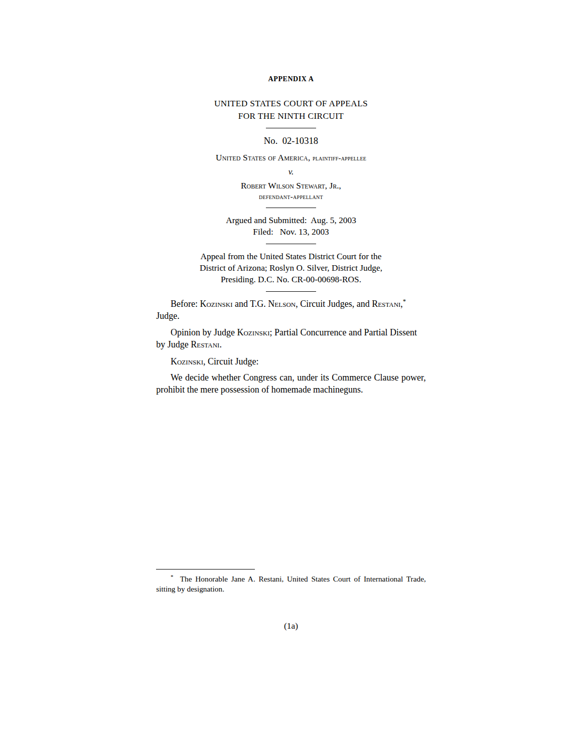APPENDIX A
UNITED STATES COURT OF APPEALS
FOR THE NINTH CIRCUIT
No. 02-10318
United States of America, plaintiff-appellee
v.
Robert Wilson Stewart, Jr., defendant-appellant
Argued and Submitted: Aug. 5, 2003
Filed: Nov. 13, 2003
Appeal from the United States District Court for the
District of Arizona; Roslyn O. Silver, District Judge,
Presiding. D.C. No. CR-00-00698-ROS.
Before: Kozinski and T.G. Nelson, Circuit Judges, and Restani,* Judge.
Opinion by Judge Kozinski; Partial Concurrence and Partial Dissent by Judge Restani.
Kozinski, Circuit Judge:
We decide whether Congress can, under its Commerce Clause power, prohibit the mere possession of homemade machineguns.
* The Honorable Jane A. Restani, United States Court of International Trade, sitting by designation.
(1a)